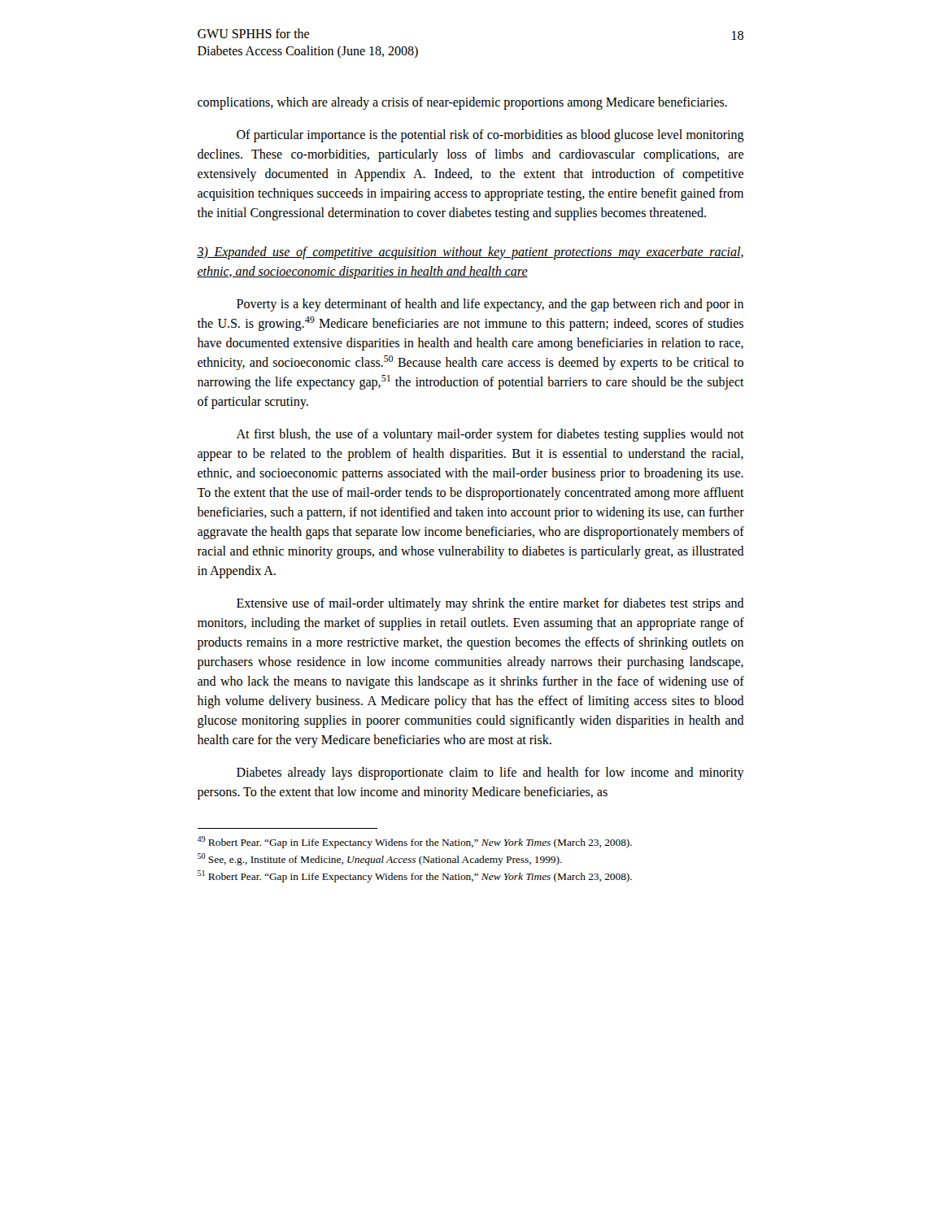GWU SPHHS for the
Diabetes Access Coalition (June 18, 2008)
18
complications, which are already a crisis of near-epidemic proportions among Medicare beneficiaries.
Of particular importance is the potential risk of co-morbidities as blood glucose level monitoring declines. These co-morbidities, particularly loss of limbs and cardiovascular complications, are extensively documented in Appendix A. Indeed, to the extent that introduction of competitive acquisition techniques succeeds in impairing access to appropriate testing, the entire benefit gained from the initial Congressional determination to cover diabetes testing and supplies becomes threatened.
3) Expanded use of competitive acquisition without key patient protections may exacerbate racial, ethnic, and socioeconomic disparities in health and health care
Poverty is a key determinant of health and life expectancy, and the gap between rich and poor in the U.S. is growing.49 Medicare beneficiaries are not immune to this pattern; indeed, scores of studies have documented extensive disparities in health and health care among beneficiaries in relation to race, ethnicity, and socioeconomic class.50 Because health care access is deemed by experts to be critical to narrowing the life expectancy gap,51 the introduction of potential barriers to care should be the subject of particular scrutiny.
At first blush, the use of a voluntary mail-order system for diabetes testing supplies would not appear to be related to the problem of health disparities. But it is essential to understand the racial, ethnic, and socioeconomic patterns associated with the mail-order business prior to broadening its use. To the extent that the use of mail-order tends to be disproportionately concentrated among more affluent beneficiaries, such a pattern, if not identified and taken into account prior to widening its use, can further aggravate the health gaps that separate low income beneficiaries, who are disproportionately members of racial and ethnic minority groups, and whose vulnerability to diabetes is particularly great, as illustrated in Appendix A.
Extensive use of mail-order ultimately may shrink the entire market for diabetes test strips and monitors, including the market of supplies in retail outlets. Even assuming that an appropriate range of products remains in a more restrictive market, the question becomes the effects of shrinking outlets on purchasers whose residence in low income communities already narrows their purchasing landscape, and who lack the means to navigate this landscape as it shrinks further in the face of widening use of high volume delivery business. A Medicare policy that has the effect of limiting access sites to blood glucose monitoring supplies in poorer communities could significantly widen disparities in health and health care for the very Medicare beneficiaries who are most at risk.
Diabetes already lays disproportionate claim to life and health for low income and minority persons. To the extent that low income and minority Medicare beneficiaries, as
49 Robert Pear. “Gap in Life Expectancy Widens for the Nation,” New York Times (March 23, 2008).
50 See, e.g., Institute of Medicine, Unequal Access (National Academy Press, 1999).
51 Robert Pear. “Gap in Life Expectancy Widens for the Nation,” New York Times (March 23, 2008).